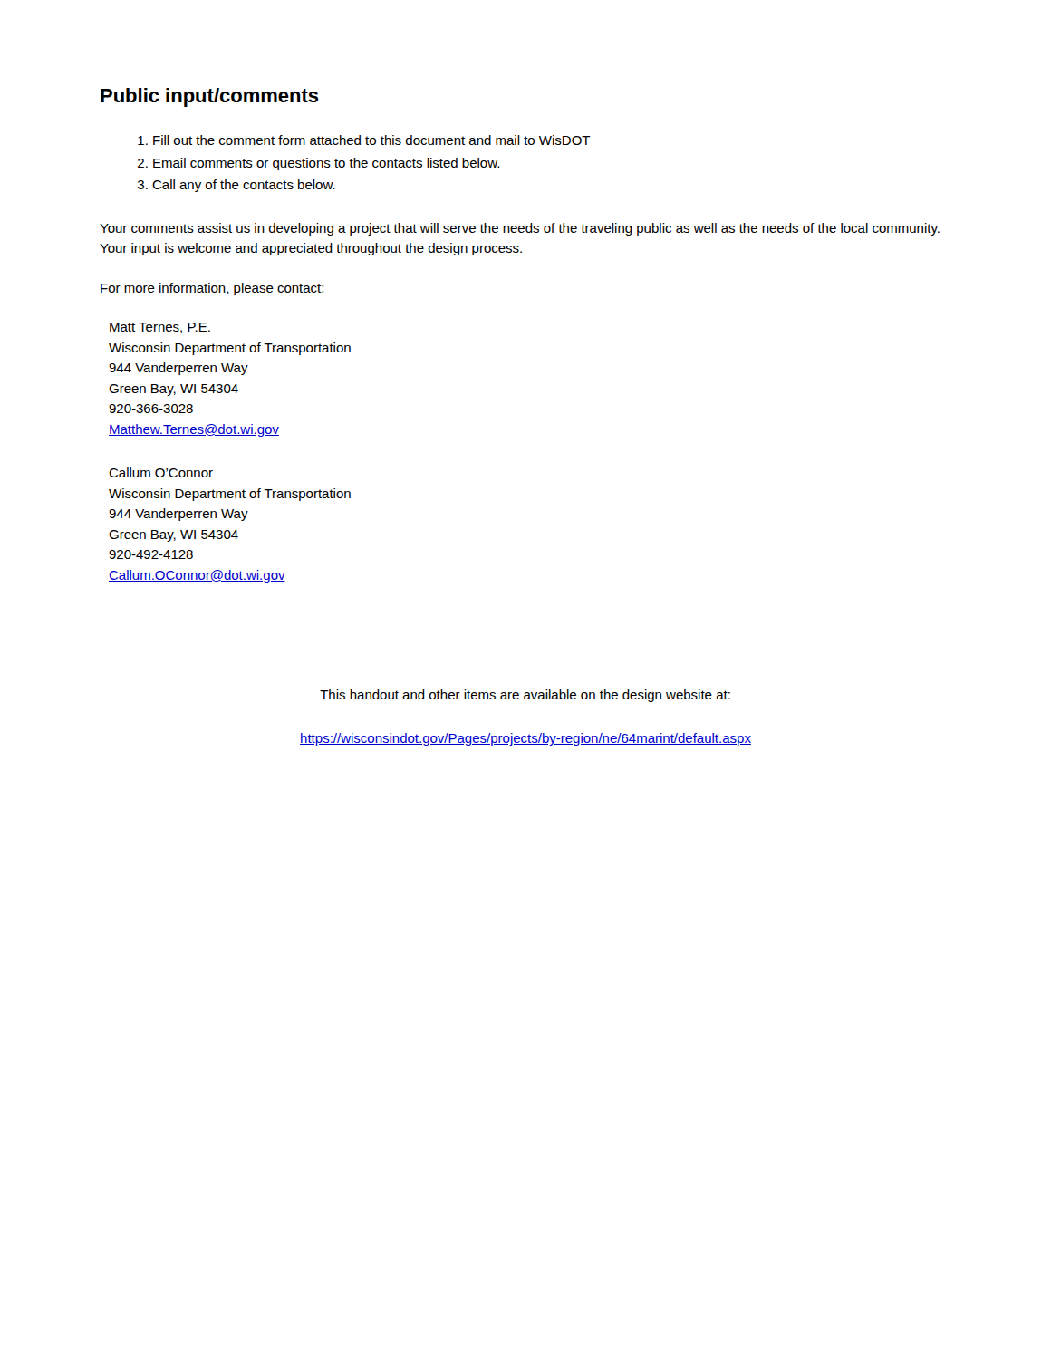Public input/comments
Fill out the comment form attached to this document and mail to WisDOT
Email comments or questions to the contacts listed below.
Call any of the contacts below.
Your comments assist us in developing a project that will serve the needs of the traveling public as well as the needs of the local community. Your input is welcome and appreciated throughout the design process.
For more information, please contact:
Matt Ternes, P.E.
Wisconsin Department of Transportation
944 Vanderperren Way
Green Bay, WI 54304
920-366-3028
Matthew.Ternes@dot.wi.gov
Callum O’Connor
Wisconsin Department of Transportation
944 Vanderperren Way
Green Bay, WI 54304
920-492-4128
Callum.OConnor@dot.wi.gov
This handout and other items are available on the design website at:
https://wisconsindot.gov/Pages/projects/by-region/ne/64marint/default.aspx